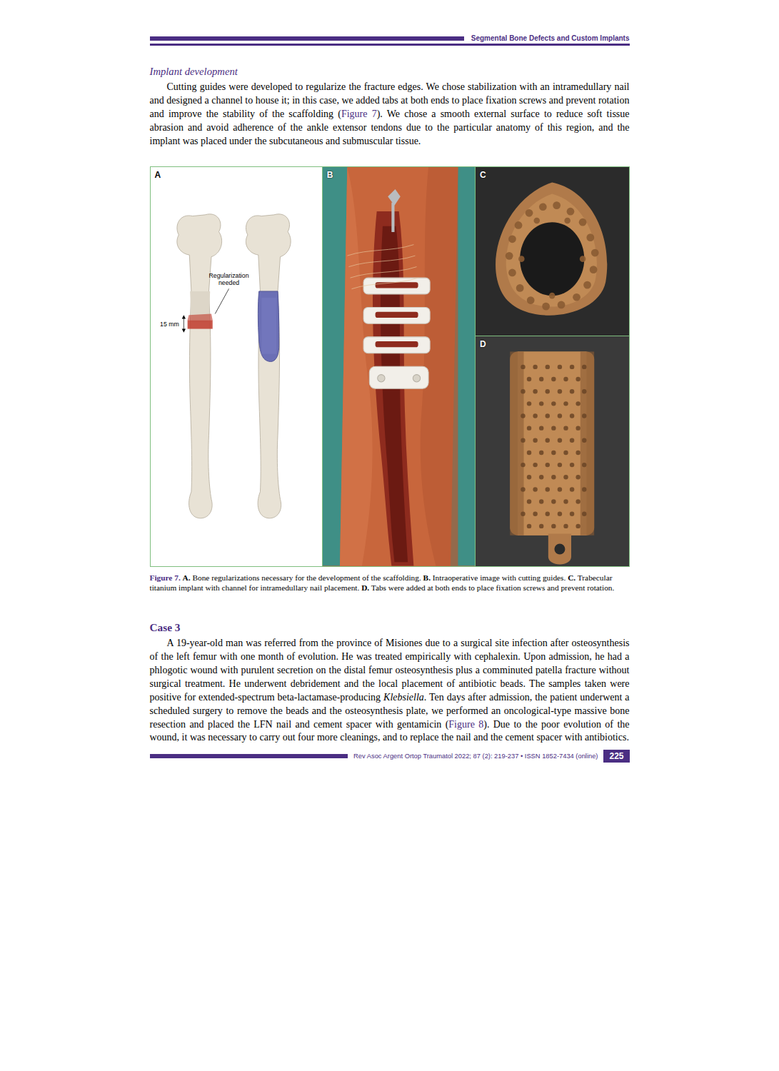Segmental Bone Defects and Custom Implants
Implant development
Cutting guides were developed to regularize the fracture edges. We chose stabilization with an intramedullary nail and designed a channel to house it; in this case, we added tabs at both ends to place fixation screws and prevent rotation and improve the stability of the scaffolding (Figure 7). We chose a smooth external surface to reduce soft tissue abrasion and avoid adherence of the ankle extensor tendons due to the particular anatomy of this region, and the implant was placed under the subcutaneous and submuscular tissue.
A Regularization needed 15 mm
B
C
D
Figure 7. A. Bone regularizations necessary for the development of the scaffolding. B. Intraoperative image with cutting guides. C. Trabecular titanium implant with channel for intramedullary nail placement. D. Tabs were added at both ends to place fixation screws and prevent rotation.
Case 3
A 19-year-old man was referred from the province of Misiones due to a surgical site infection after osteosynthesis of the left femur with one month of evolution. He was treated empirically with cephalexin. Upon admission, he had a phlogotic wound with purulent secretion on the distal femur osteosynthesis plus a comminuted patella fracture without surgical treatment. He underwent debridement and the local placement of antibiotic beads. The samples taken were positive for extended-spectrum beta-lactamase-producing Klebsiella. Ten days after admission, the patient underwent a scheduled surgery to remove the beads and the osteosynthesis plate, we performed an oncological-type massive bone resection and placed the LFN nail and cement spacer with gentamicin (Figure 8). Due to the poor evolution of the wound, it was necessary to carry out four more cleanings, and to replace the nail and the cement spacer with antibiotics.
Rev Asoc Argent Ortop Traumatol 2022; 87 (2): 219-237 • ISSN 1852-7434 (online)
225